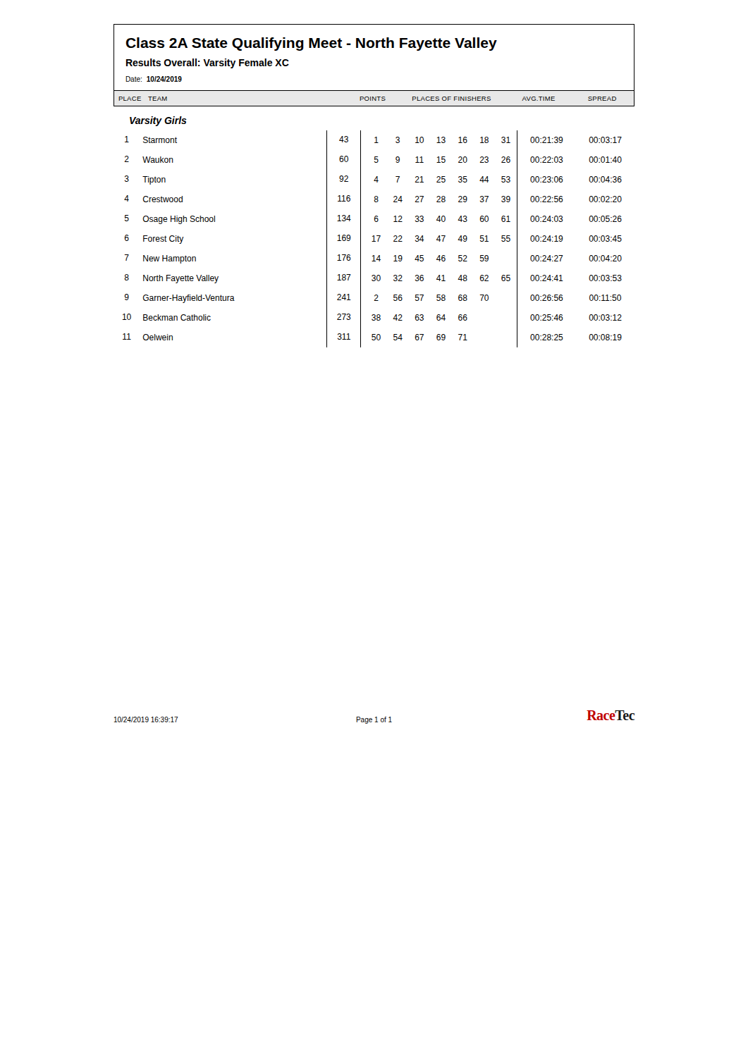Class 2A State Qualifying Meet - North Fayette Valley
Results Overall: Varsity Female XC
Date: 10/24/2019
| PLACE | TEAM | POINTS | PLACES OF FINISHERS | AVG.TIME | SPREAD |
Varsity Girls
| 1 | Starmont | 43 | 1 | 3 | 10 | 13 | 16 | 18 | 31 | 00:21:39 | 00:03:17 |
| 2 | Waukon | 60 | 5 | 9 | 11 | 15 | 20 | 23 | 26 | 00:22:03 | 00:01:40 |
| 3 | Tipton | 92 | 4 | 7 | 21 | 25 | 35 | 44 | 53 | 00:23:06 | 00:04:36 |
| 4 | Crestwood | 116 | 8 | 24 | 27 | 28 | 29 | 37 | 39 | 00:22:56 | 00:02:20 |
| 5 | Osage High School | 134 | 6 | 12 | 33 | 40 | 43 | 60 | 61 | 00:24:03 | 00:05:26 |
| 6 | Forest City | 169 | 17 | 22 | 34 | 47 | 49 | 51 | 55 | 00:24:19 | 00:03:45 |
| 7 | New Hampton | 176 | 14 | 19 | 45 | 46 | 52 | 59 | | 00:24:27 | 00:04:20 |
| 8 | North Fayette Valley | 187 | 30 | 32 | 36 | 41 | 48 | 62 | 65 | 00:24:41 | 00:03:53 |
| 9 | Garner-Hayfield-Ventura | 241 | 2 | 56 | 57 | 58 | 68 | 70 | | 00:26:56 | 00:11:50 |
| 10 | Beckman Catholic | 273 | 38 | 42 | 63 | 64 | 66 | | | 00:25:46 | 00:03:12 |
| 11 | Oelwein | 311 | 50 | 54 | 67 | 69 | 71 | | | 00:28:25 | 00:08:19 |
10/24/2019 16:39:17
Page 1 of 1
Race Tec